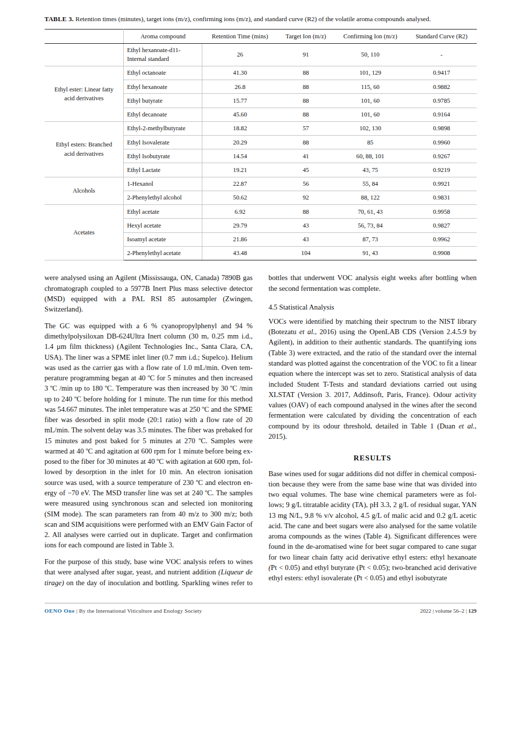TABLE 3. Retention times (minutes), target ions (m/z), confirming ions (m/z), and standard curve (R2) of the volatile aroma compounds analysed.
| | Aroma compound | Retention Time (mins) | Target Ion (m/z) | Confirming Ion (m/z) | Standard Curve (R2) |
| --- | --- | --- | --- | --- | --- |
| | Ethyl hexanoate-d11- Internal standard | 26 | 91 | 50, 110 | - |
| Ethyl ester: Linear fatty acid derivatives | Ethyl octanoate | 41.30 | 88 | 101, 129 | 0.9417 |
| Ethyl hexanoate | 26.8 | 88 | 115, 60 | 0.9882 |
| Ethyl butyrate | 15.77 | 88 | 101, 60 | 0.9785 |
| Ethyl decanoate | 45.60 | 88 | 101, 60 | 0.9164 |
| Ethyl esters: Branched acid derivatives | Ethyl-2-methylbutyrate | 18.82 | 57 | 102, 130 | 0.9898 |
| Ethyl Isovalerate | 20.29 | 88 | 85 | 0.9960 |
| Ethyl Isobutyrate | 14.54 | 41 | 60, 88, 101 | 0.9267 |
| Ethyl Lactate | 19.21 | 45 | 43, 75 | 0.9219 |
| Alcohols | 1-Hexanol | 22.87 | 56 | 55, 84 | 0.9921 |
| 2-Phenylethyl alcohol | 50.62 | 92 | 88, 122 | 0.9831 |
| Acetates | Ethyl acetate | 6.92 | 88 | 70, 61, 43 | 0.9958 |
| Hexyl acetate | 29.79 | 43 | 56, 73, 84 | 0.9827 |
| Isoamyl acetate | 21.86 | 43 | 87, 73 | 0.9962 |
| 2-Phenylethyl acetate | 43.48 | 104 | 91, 43 | 0.9908 |
were analysed using an Agilent (Mississauga, ON, Canada) 7890B gas chromatograph coupled to a 5977B Inert Plus mass selective detector (MSD) equipped with a PAL RSI 85 autosampler (Zwingen, Switzerland).
The GC was equipped with a 6 % cyanopropylphenyl and 94 % dimethylpolysiloxan DB-624Ultra Inert column (30 m, 0.25 mm i.d., 1.4 µm film thickness) (Agilent Technologies Inc., Santa Clara, CA, USA). The liner was a SPME inlet liner (0.7 mm i.d.; Supelco). Helium was used as the carrier gas with a flow rate of 1.0 mL/min. Oven temperature programming began at 40 ºC for 5 minutes and then increased 3 ºC /min up to 180 ºC. Temperature was then increased by 30 ºC /min up to 240 ºC before holding for 1 minute. The run time for this method was 54.667 minutes. The inlet temperature was at 250 ºC and the SPME fiber was desorbed in split mode (20:1 ratio) with a flow rate of 20 mL/min. The solvent delay was 3.5 minutes. The fiber was prebaked for 15 minutes and post baked for 5 minutes at 270 ºC. Samples were warmed at 40 ºC and agitation at 600 rpm for 1 minute before being exposed to the fiber for 30 minutes at 40 ºC with agitation at 600 rpm, followed by desorption in the inlet for 10 min. An electron ionisation source was used, with a source temperature of 230 ºC and electron energy of −70 eV. The MSD transfer line was set at 240 ºC. The samples were measured using synchronous scan and selected ion monitoring (SIM mode). The scan parameters ran from 40 m/z to 300 m/z; both scan and SIM acquisitions were performed with an EMV Gain Factor of 2. All analyses were carried out in duplicate. Target and confirmation ions for each compound are listed in Table 3.
For the purpose of this study, base wine VOC analysis refers to wines that were analysed after sugar, yeast, and nutrient addition (Liqueur de tirage) on the day of inoculation and bottling. Sparkling wines refer to bottles that underwent VOC analysis eight weeks after bottling when the second fermentation was complete.
4.5 Statistical Analysis
VOCs were identified by matching their spectrum to the NIST library (Botezatu et al., 2016) using the OpenLAB CDS (Version 2.4.5.9 by Agilent), in addition to their authentic standards. The quantifying ions (Table 3) were extracted, and the ratio of the standard over the internal standard was plotted against the concentration of the VOC to fit a linear equation where the intercept was set to zero. Statistical analysis of data included Student T-Tests and standard deviations carried out using XLSTAT (Version 3. 2017, Addinsoft, Paris, France). Odour activity values (OAV) of each compound analysed in the wines after the second fermentation were calculated by dividing the concentration of each compound by its odour threshold, detailed in Table 1 (Duan et al., 2015).
RESULTS
Base wines used for sugar additions did not differ in chemical composition because they were from the same base wine that was divided into two equal volumes. The base wine chemical parameters were as follows; 9 g/L titratable acidity (TA), pH 3.3, 2 g/L of residual sugar, YAN 13 mg N/L, 9.8 % v/v alcohol, 4.5 g/L of malic acid and 0.2 g/L acetic acid. The cane and beet sugars were also analysed for the same volatile aroma compounds as the wines (Table 4). Significant differences were found in the de-aromatised wine for beet sugar compared to cane sugar for two linear chain fatty acid derivative ethyl esters: ethyl hexanoate (Pt < 0.05) and ethyl butyrate (Pt < 0.05); two-branched acid derivative ethyl esters: ethyl isovalerate (Pt < 0.05) and ethyl isobutyrate
OENO One | By the International Viticulture and Enology Society
2022 | volume 56–2 | 129